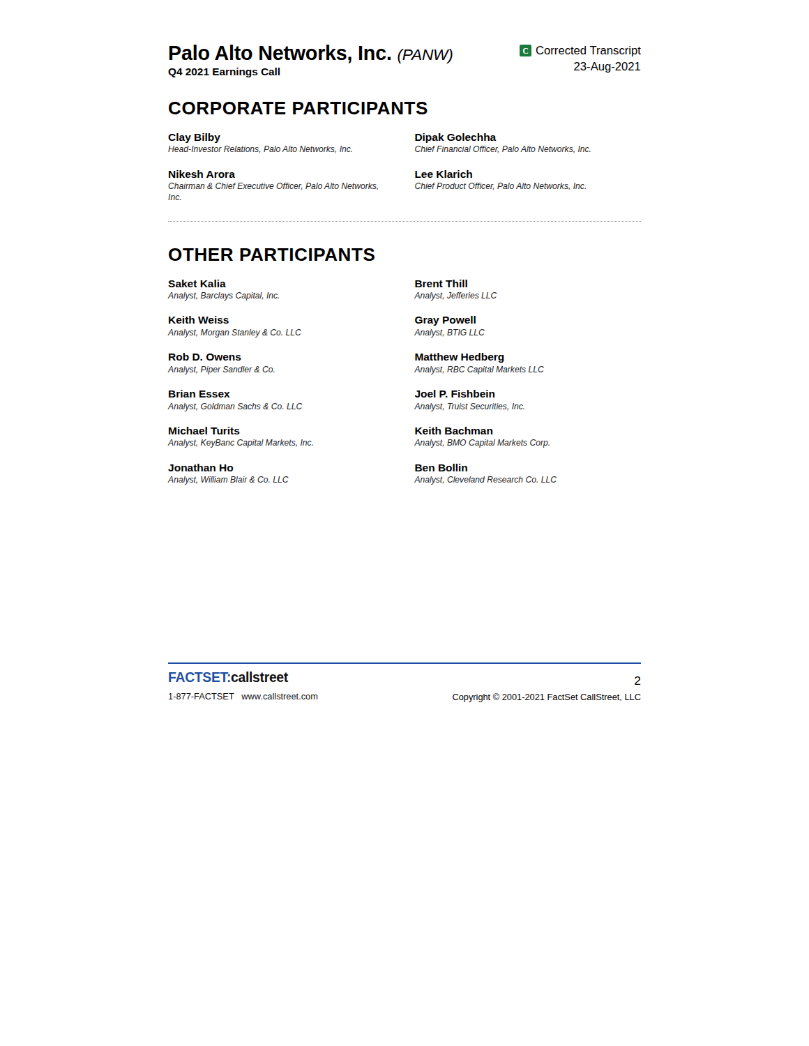Palo Alto Networks, Inc. (PANW)
Q4 2021 Earnings Call
CCorrected Transcript
23-Aug-2021
CORPORATE PARTICIPANTS
Clay Bilby
Head-Investor Relations, Palo Alto Networks, Inc.
Dipak Golechha
Chief Financial Officer, Palo Alto Networks, Inc.
Nikesh Arora
Chairman & Chief Executive Officer, Palo Alto Networks, Inc.
Lee Klarich
Chief Product Officer, Palo Alto Networks, Inc.
OTHER PARTICIPANTS
Saket Kalia
Analyst, Barclays Capital, Inc.
Brent Thill
Analyst, Jefferies LLC
Keith Weiss
Analyst, Morgan Stanley & Co. LLC
Gray Powell
Analyst, BTIG LLC
Rob D. Owens
Analyst, Piper Sandler & Co.
Matthew Hedberg
Analyst, RBC Capital Markets LLC
Brian Essex
Analyst, Goldman Sachs & Co. LLC
Joel P. Fishbein
Analyst, Truist Securities, Inc.
Michael Turits
Analyst, KeyBanc Capital Markets, Inc.
Keith Bachman
Analyst, BMO Capital Markets Corp.
Jonathan Ho
Analyst, William Blair & Co. LLC
Ben Bollin
Analyst, Cleveland Research Co. LLC
FACTSET: callstreet
1-877-FACTSET www.callstreet.com
2
Copyright © 2001-2021 FactSet CallStreet, LLC